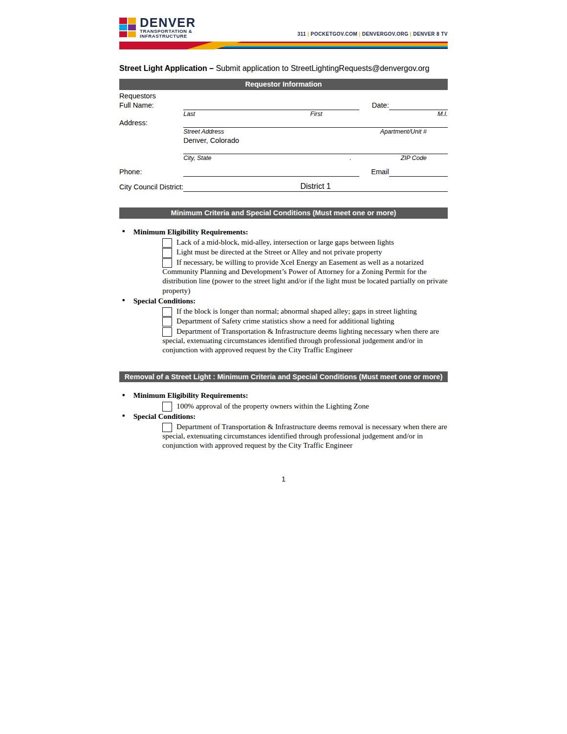DENVER
TRANSPORTATION &
INFRASTRUCTURE
311 | POCKETGOV.COM | DENVERGOV.ORG | DENVER 8 TV
Street Light Application – Submit application to StreetLightingRequests@denvergov.org
Requestor Information
| Requestors Full Name: | | Date: | |
| | Last First M.I. |
| Address: | |
| | Street Address Apartment/Unit # |
| | Denver, Colorado |
| | City, State . ZIP Code |
| Phone: | | Email | |
| City Council District: | District 1 |
Minimum Criteria and Special Conditions (Must meet one or more)
Minimum Eligibility Requirements:
Lack of a mid-block, mid-alley, intersection or large gaps between lights
Light must be directed at the Street or Alley and not private property
If necessary, be willing to provide Xcel Energy an Easement as well as a notarizedCommunity Planning and Development’s Power of Attorney for a Zoning Permit for the distribution line (power to the street light and/or if the light must be located partially on private property)
Special Conditions:
If the block is longer than normal; abnormal shaped alley; gaps in street lighting
Department of Safety crime statistics show a need for additional lighting
Department of Transportation & Infrastructure deems lighting necessary when there arespecial, extenuating circumstances identified through professional judgement and/or in conjunction with approved request by the City Traffic Engineer
Removal of a Street Light : Minimum Criteria and Special Conditions (Must meet one or more)
Minimum Eligibility Requirements:
100% approval of the property owners within the Lighting Zone
Special Conditions:
Department of Transportation & Infrastructure deems removal is necessary when there arespecial, extenuating circumstances identified through professional judgement and/or in conjunction with approved request by the City Traffic Engineer
1